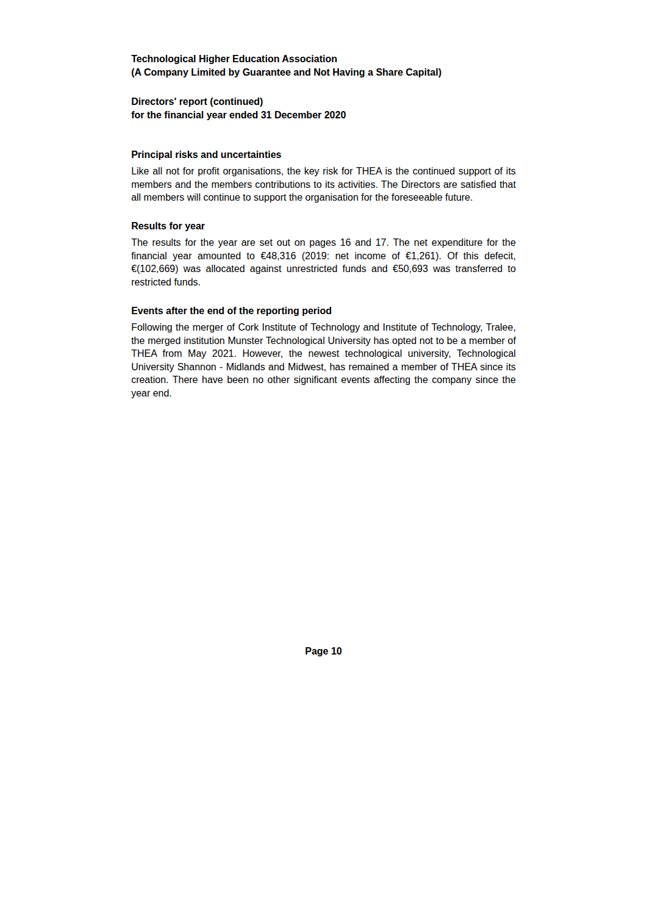Technological Higher Education Association
(A Company Limited by Guarantee and Not Having a Share Capital)
Directors' report (continued)
for the financial year ended 31 December 2020
Principal risks and uncertainties
Like all not for profit organisations, the key risk for THEA is the continued support of its members and the members contributions to its activities. The Directors are satisfied that all members will continue to support the organisation for the foreseeable future.
Results for year
The results for the year are set out on pages 16 and 17. The net expenditure for the financial year amounted to €48,316 (2019: net income of €1,261). Of this defecit, €(102,669) was allocated against unrestricted funds and €50,693 was transferred to restricted funds.
Events after the end of the reporting period
Following the merger of Cork Institute of Technology and Institute of Technology, Tralee, the merged institution Munster Technological University has opted not to be a member of THEA from May 2021. However, the newest technological university, Technological University Shannon - Midlands and Midwest, has remained a member of THEA since its creation. There have been no other significant events affecting the company since the year end.
Page 10